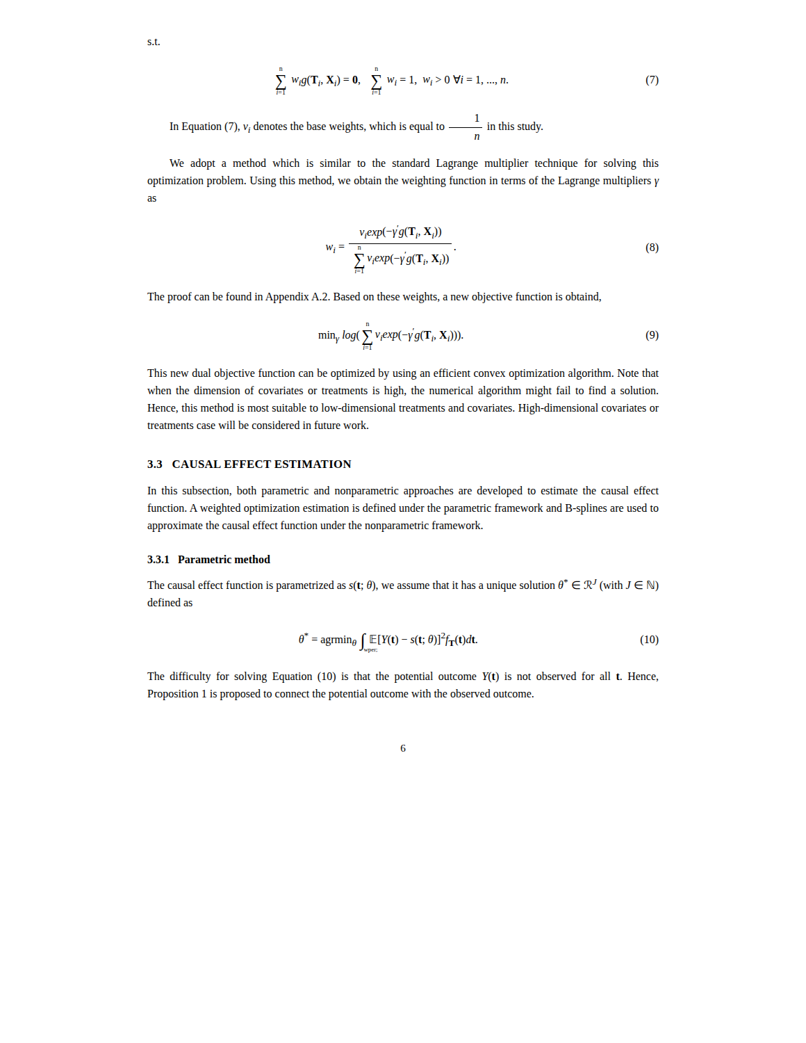s.t.
n∑i=1 wi g(Ti, Xi) = 0, n∑i=1 wi = 1, wi > 0 ∀i = 1, ..., n.
(7)
In Equation (7), vi denotes the base weights, which is equal to 1 n in this study.
We adopt a method which is similar to the standard Lagrange multiplier technique for solving this optimization problem. Using this method, we obtain the weighting function in terms of the Lagrange multipliers γ as
wi = viexp(−γ′g(Ti, Xi)) n∑i=1 viexp(−γ′g(Ti, Xi)) .
(8)
The proof can be found in Appendix A.2. Based on these weights, a new objective function is obtaind,
minγ log(n∑i=1 viexp(−γ′g(Ti, Xi))).
(9)
This new dual objective function can be optimized by using an efficient convex optimization algorithm. Note that when the dimension of covariates or treatments is high, the numerical algorithm might fail to find a solution. Hence, this method is most suitable to low-dimensional treatments and covariates. High-dimensional covariates or treatments case will be considered in future work.
3.3 CAUSAL EFFECT ESTIMATION
In this subsection, both parametric and nonparametric approaches are developed to estimate the causal effect function. A weighted optimization estimation is defined under the parametric framework and B-splines are used to approximate the causal effect function under the nonparametric framework.
3.3.1 Parametric method
The causal effect function is parametrized as s(t; θ), we assume that it has a unique solution θ* ∈ ℛJ (with J ∈ ℕ) defined as
θ* = agrminθ ∫wper; 𝔼[Y(t) − s(t; θ)]2fT(t)dt.
(10)
The difficulty for solving Equation (10) is that the potential outcome Y(t) is not observed for all t. Hence, Proposition 1 is proposed to connect the potential outcome with the observed outcome.
6